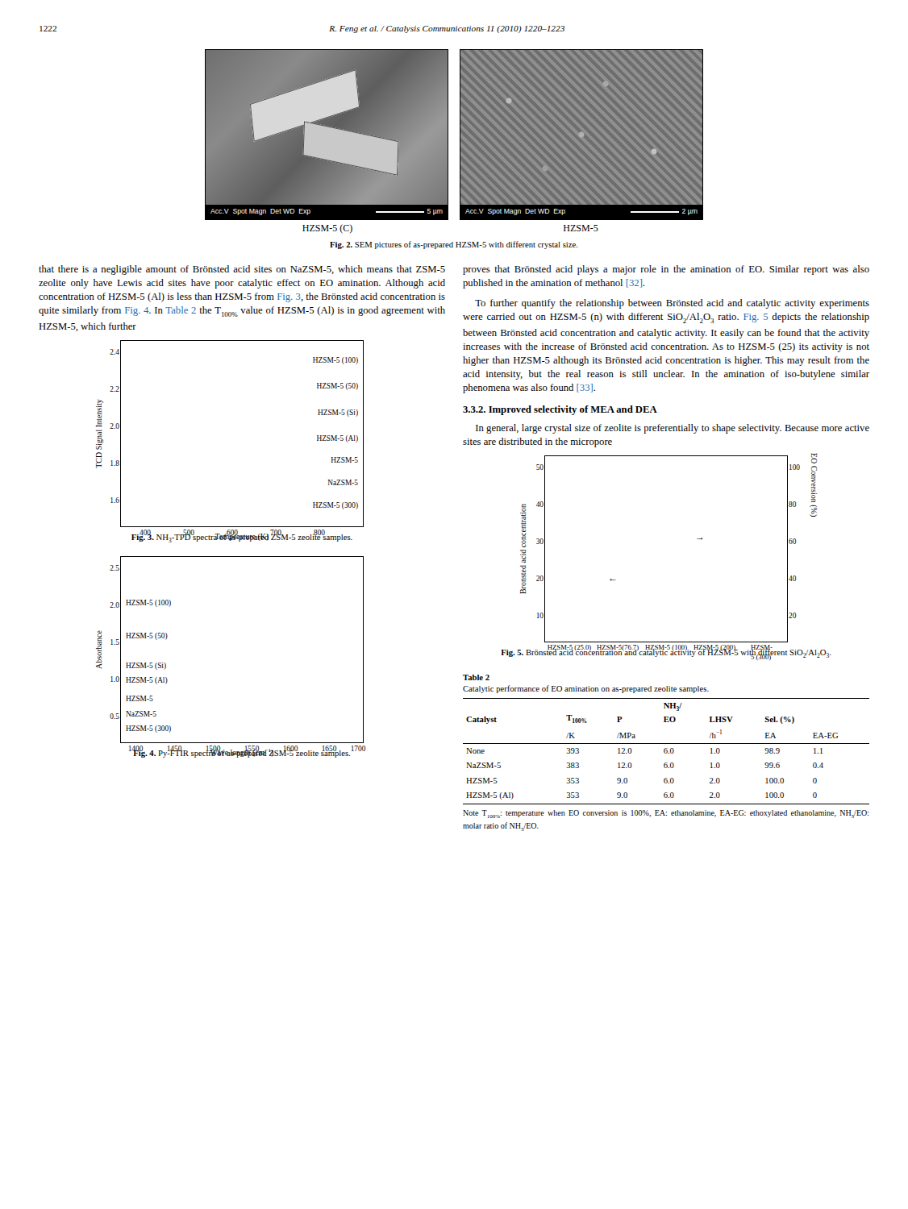1222
R. Feng et al. / Catalysis Communications 11 (2010) 1220–1223
Acc.V Spot Magn Det WD Exp 5 µm
Acc.V Spot Magn Det WD Exp 2 µm
HZSM-5 (C)
HZSM-5
Fig. 2. SEM pictures of as-prepared HZSM-5 with different crystal size.
that there is a negligible amount of Brönsted acid sites on NaZSM-5, which means that ZSM-5 zeolite only have Lewis acid sites have poor catalytic effect on EO amination. Although acid concentration of HZSM-5 (Al) is less than HZSM-5 from Fig. 3, the Brönsted acid concentration is quite similarly from Fig. 4. In Table 2 the T100% value of HZSM-5 (Al) is in good agreement with HZSM-5, which further
TCD Signal Intensity
2.4 2.2 2.0 1.8 1.6
400 500 600 700 800
Temperature (K)
HZSM-5 (100)
HZSM-5 (50)
HZSM-5 (Si)
HZSM-5 (Al)
HZSM-5
NaZSM-5
HZSM-5 (300)
Fig. 3. NH3-TPD spectra of as-prepared ZSM-5 zeolite samples.
Absorbance
2.5 2.0 1.5 1.0 0.5
1400 1450 1500 1550 1600 1650 1700
Wave length (cm−1)
HZSM-5 (100)
HZSM-5 (50)
HZSM-5 (Si)
HZSM-5 (Al)
HZSM-5
NaZSM-5
HZSM-5 (300)
Fig. 4. Py-FTIR spectra of as-prepared ZSM-5 zeolite samples.
proves that Brönsted acid plays a major role in the amination of EO. Similar report was also published in the amination of methanol [32].
To further quantify the relationship between Brönsted acid and catalytic activity experiments were carried out on HZSM-5 (n) with different SiO2/Al2O3 ratio. Fig. 5 depicts the relationship between Brönsted acid concentration and catalytic activity. It easily can be found that the activity increases with the increase of Brönsted acid concentration. As to HZSM-5 (25) its activity is not higher than HZSM-5 although its Brönsted acid concentration is higher. This may result from the acid intensity, but the real reason is still unclear. In the amination of iso-butylene similar phenomena was also found [33].
3.3.2. Improved selectivity of MEA and DEA
In general, large crystal size of zeolite is preferentially to shape selectivity. Because more active sites are distributed in the micropore
Bronsted acid concentration
EO Conversion (%)
50 40 30 20 10
100 80 60 40 20
HZSM-5 (25.0) HZSM-5(76.7) HZSM-5 (100) HZSM-5 (200) HZSM-5 (300)
←
→
Fig. 5. Brönsted acid concentration and catalytic activity of HZSM-5 with different SiO2/Al2O3.
Table 2
Catalytic performance of EO amination on as-prepared zeolite samples.
| Catalyst | T 100% | P | NH 3 / EO | LHSV | Sel. (%) |
| --- | --- | --- | --- | --- | --- |
| | /K | /MPa | | /h −1 | EA | EA-EG |
| None | 393 | 12.0 | 6.0 | 1.0 | 98.9 | 1.1 |
| NaZSM-5 | 383 | 12.0 | 6.0 | 1.0 | 99.6 | 0.4 |
| HZSM-5 | 353 | 9.0 | 6.0 | 2.0 | 100.0 | 0 |
| HZSM-5 (Al) | 353 | 9.0 | 6.0 | 2.0 | 100.0 | 0 |
Note T100%: temperature when EO conversion is 100%, EA: ethanolamine, EA-EG: ethoxylated ethanolamine, NH3/EO: molar ratio of NH3/EO.